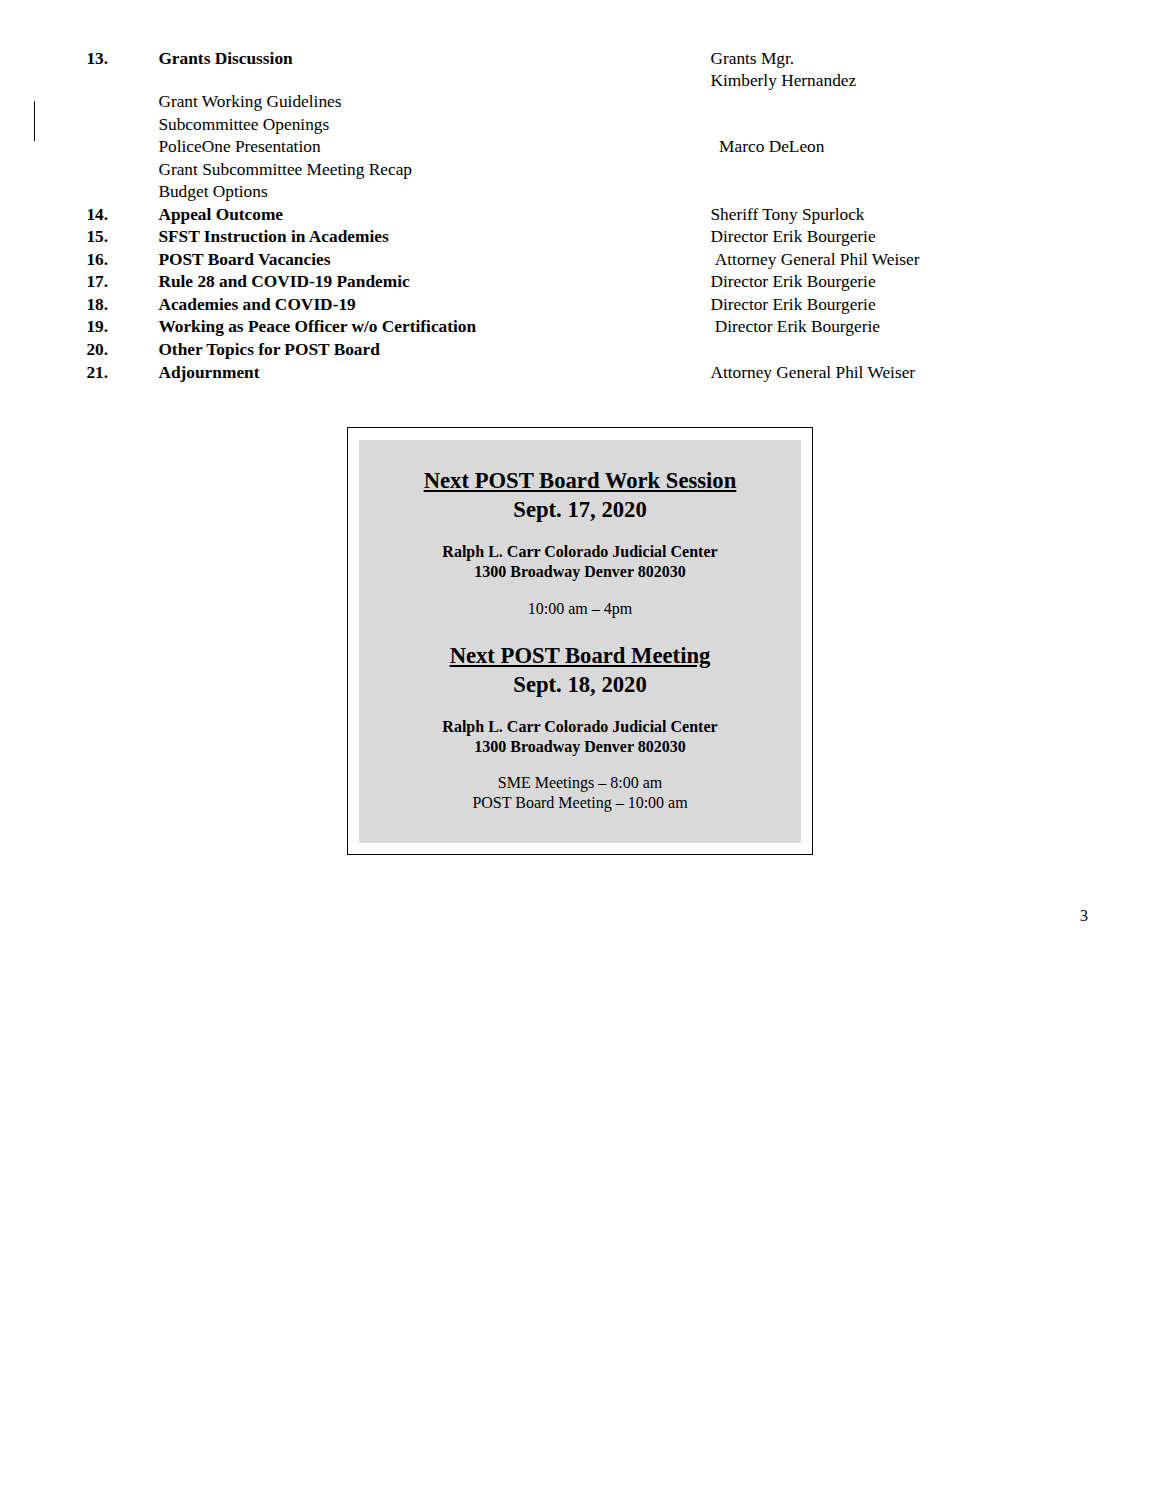| 13. | Grants Discussion | Grants Mgr. Kimberly Hernandez |
| | Grant Working Guidelines | |
| | Subcommittee Openings | |
| | PoliceOne Presentation | Marco DeLeon |
| | Grant Subcommittee Meeting Recap | |
| | Budget Options | |
| 14. | Appeal Outcome | Sheriff Tony Spurlock |
| 15. | SFST Instruction in Academies | Director Erik Bourgerie |
| 16. | POST Board Vacancies | Attorney General Phil Weiser |
| 17. | Rule 28 and COVID-19 Pandemic | Director Erik Bourgerie |
| 18. | Academies and COVID-19 | Director Erik Bourgerie |
| 19. | Working as Peace Officer w/o Certification | Director Erik Bourgerie |
| 20. | Other Topics for POST Board | |
| 21. | Adjournment | Attorney General Phil Weiser |
Next POST Board Work Session
Sept. 17, 2020
Ralph L. Carr Colorado Judicial Center
1300 Broadway Denver 802030
10:00 am – 4pm
Next POST Board Meeting
Sept. 18, 2020
Ralph L. Carr Colorado Judicial Center
1300 Broadway Denver 802030
SME Meetings – 8:00 am
POST Board Meeting – 10:00 am
3